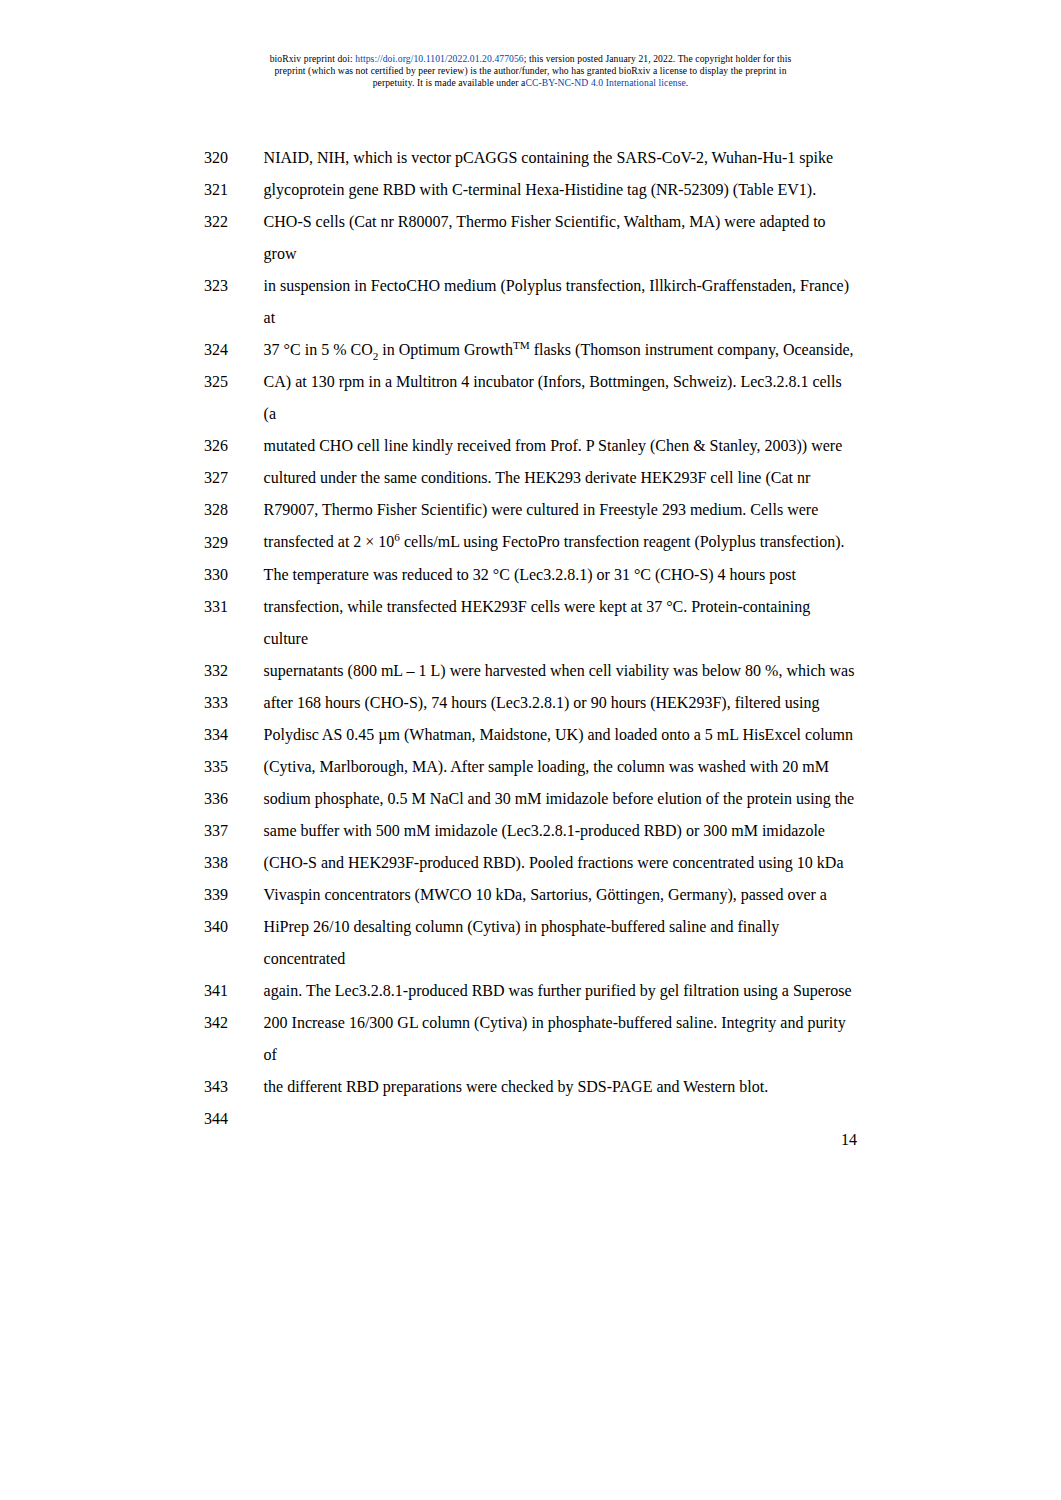bioRxiv preprint doi: https://doi.org/10.1101/2022.01.20.477056; this version posted January 21, 2022. The copyright holder for this preprint (which was not certified by peer review) is the author/funder, who has granted bioRxiv a license to display the preprint in perpetuity. It is made available under aCC-BY-NC-ND 4.0 International license.
320 NIAID, NIH, which is vector pCAGGS containing the SARS-CoV-2, Wuhan-Hu-1 spike
321 glycoprotein gene RBD with C-terminal Hexa-Histidine tag (NR-52309) (Table EV1).
322 CHO-S cells (Cat nr R80007, Thermo Fisher Scientific, Waltham, MA) were adapted to grow
323 in suspension in FectoCHO medium (Polyplus transfection, Illkirch-Graffenstaden, France) at
32437 °C in 5 % CO2 in Optimum GrowthTM flasks (Thomson instrument company, Oceanside,
325 CA) at 130 rpm in a Multitron 4 incubator (Infors, Bottmingen, Schweiz). Lec3.2.8.1 cells (a
326 mutated CHO cell line kindly received from Prof. P Stanley (Chen & Stanley, 2003)) were
327 cultured under the same conditions. The HEK293 derivate HEK293F cell line (Cat nr
328 R79007, Thermo Fisher Scientific) were cultured in Freestyle 293 medium. Cells were
329 transfected at 2 × 106 cells/mL using FectoPro transfection reagent (Polyplus transfection).
330 The temperature was reduced to 32 °C (Lec3.2.8.1) or 31 °C (CHO-S) 4 hours post
331 transfection, while transfected HEK293F cells were kept at 37 °C. Protein-containing culture
332 supernatants (800 mL – 1 L) were harvested when cell viability was below 80 %, which was
333 after 168 hours (CHO-S), 74 hours (Lec3.2.8.1) or 90 hours (HEK293F), filtered using
334 Polydisc AS 0.45 µm (Whatman, Maidstone, UK) and loaded onto a 5 mL HisExcel column
335(Cytiva, Marlborough, MA). After sample loading, the column was washed with 20 mM
336 sodium phosphate, 0.5 M NaCl and 30 mM imidazole before elution of the protein using the
337 same buffer with 500 mM imidazole (Lec3.2.8.1-produced RBD) or 300 mM imidazole
338(CHO-S and HEK293F-produced RBD). Pooled fractions were concentrated using 10 kDa
339 Vivaspin concentrators (MWCO 10 kDa, Sartorius, Göttingen, Germany), passed over a
340 HiPrep 26/10 desalting column (Cytiva) in phosphate-buffered saline and finally concentrated
341 again. The Lec3.2.8.1-produced RBD was further purified by gel filtration using a Superose
342200 Increase 16/300 GL column (Cytiva) in phosphate-buffered saline. Integrity and purity of
343 the different RBD preparations were checked by SDS-PAGE and Western blot.
344
14